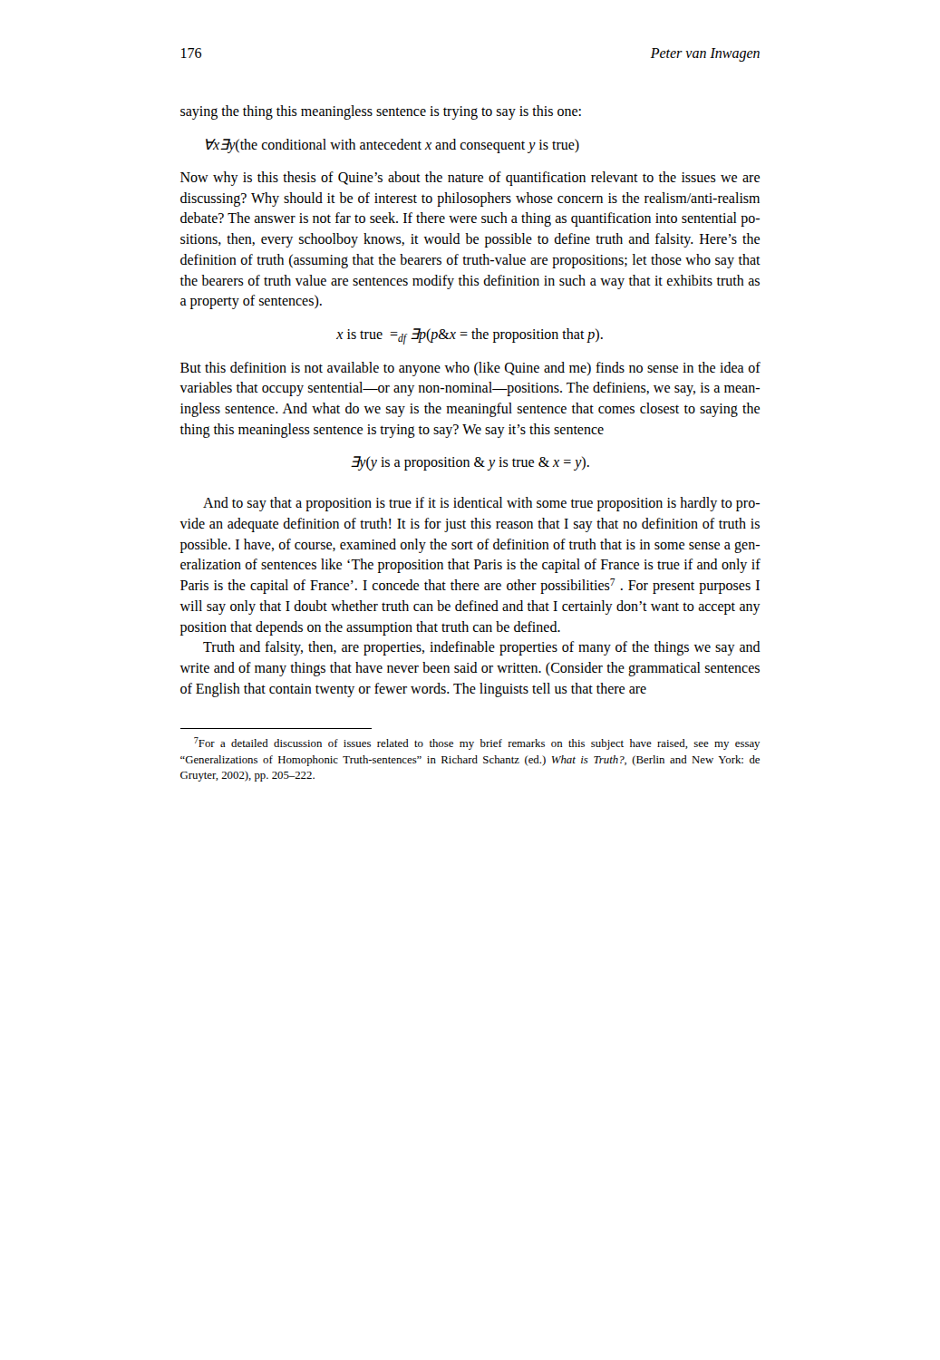176 Peter van Inwagen
saying the thing this meaningless sentence is trying to say is this one:
∀x∃y(the conditional with antecedent x and consequent y is true)
Now why is this thesis of Quine’s about the nature of quantification relevant to the issues we are discussing? Why should it be of interest to philosophers whose concern is the realism/anti-realism debate? The answer is not far to seek. If there were such a thing as quantification into sentential positions, then, every schoolboy knows, it would be possible to define truth and falsity. Here’s the definition of truth (assuming that the bearers of truth-value are propositions; let those who say that the bearers of truth value are sentences modify this definition in such a way that it exhibits truth as a property of sentences).
x is true =df ∃p(p&x = the proposition that p).
But this definition is not available to anyone who (like Quine and me) finds no sense in the idea of variables that occupy sentential—or any non-nominal—positions. The definiens, we say, is a meaningless sentence. And what do we say is the meaningful sentence that comes closest to saying the thing this meaningless sentence is trying to say? We say it’s this sentence
∃y(y is a proposition & y is true & x = y).
And to say that a proposition is true if it is identical with some true proposition is hardly to provide an adequate definition of truth! It is for just this reason that I say that no definition of truth is possible. I have, of course, examined only the sort of definition of truth that is in some sense a generalization of sentences like ‘The proposition that Paris is the capital of France is true if and only if Paris is the capital of France’. I concede that there are other possibilities7 . For present purposes I will say only that I doubt whether truth can be defined and that I certainly don’t want to accept any position that depends on the assumption that truth can be defined.
Truth and falsity, then, are properties, indefinable properties of many of the things we say and write and of many things that have never been said or written. (Consider the grammatical sentences of English that contain twenty or fewer words. The linguists tell us that there are
7 For a detailed discussion of issues related to those my brief remarks on this subject have raised, see my essay “Generalizations of Homophonic Truth-sentences” in Richard Schantz (ed.) What is Truth?, (Berlin and New York: de Gruyter, 2002), pp. 205–222.